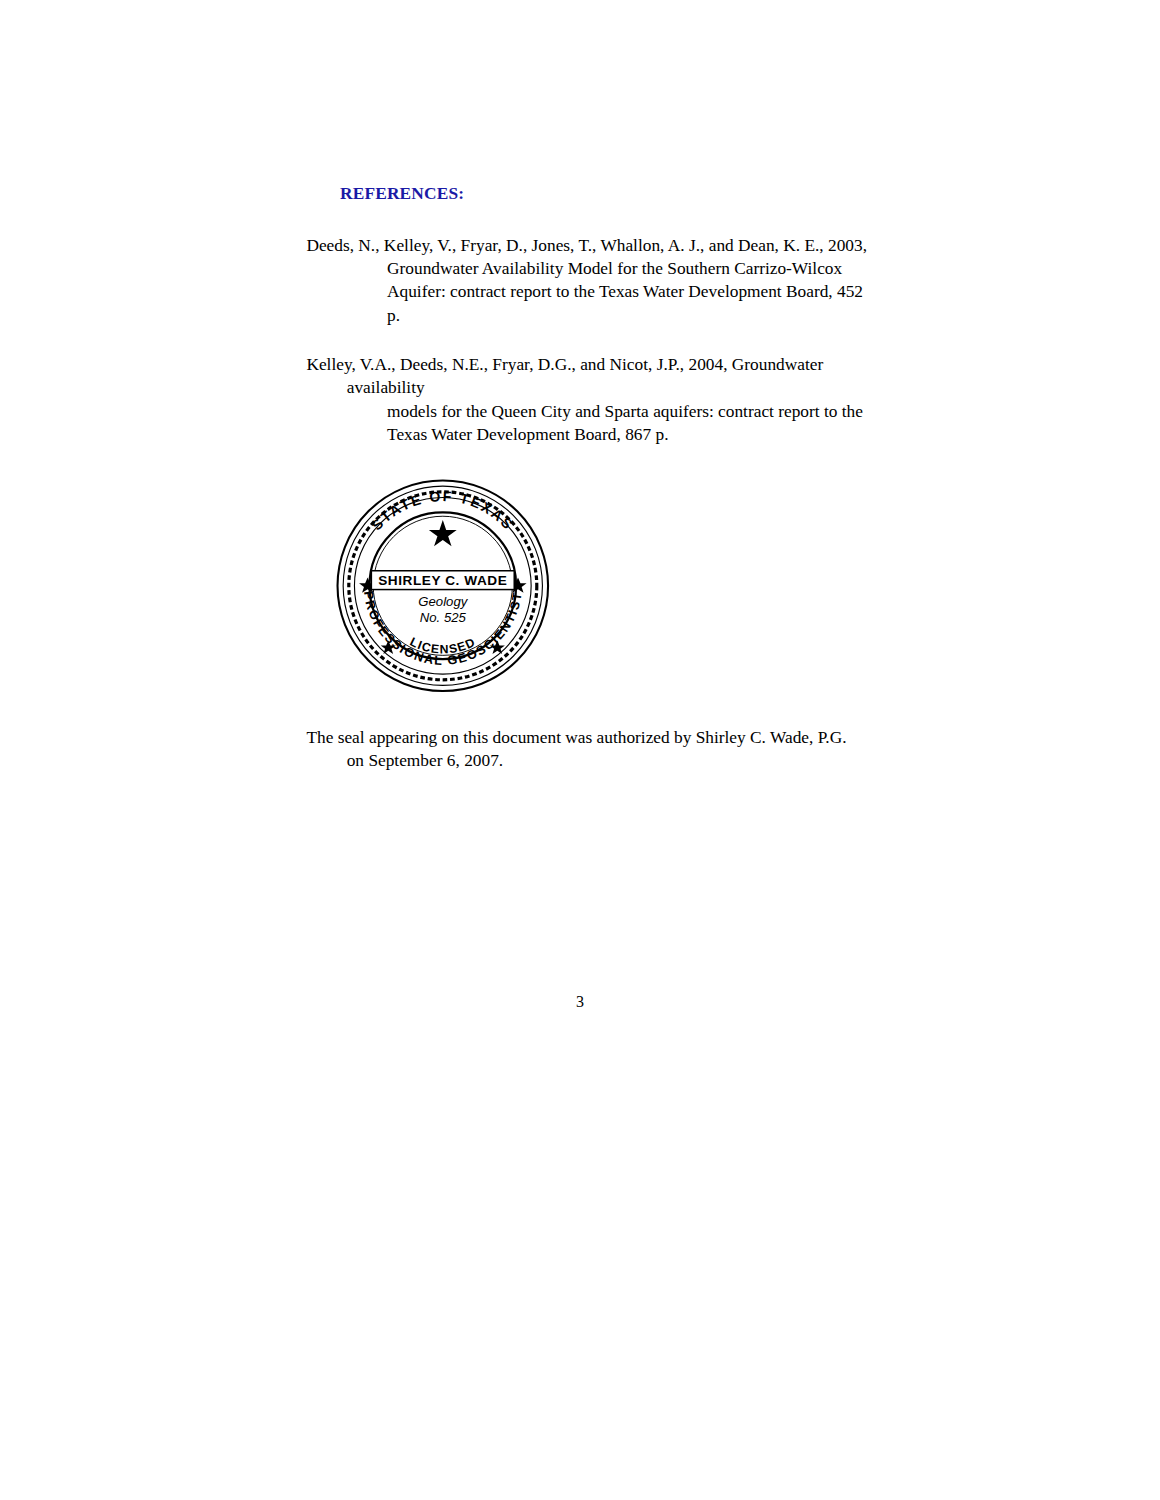REFERENCES:
Deeds, N., Kelley, V., Fryar, D., Jones, T., Whallon, A. J., and Dean, K. E., 2003, Groundwater Availability Model for the Southern Carrizo-Wilcox Aquifer: contract report to the Texas Water Development Board, 452 p.
Kelley, V.A., Deeds, N.E., Fryar, D.G., and Nicot, J.P., 2004, Groundwater availability models for the Queen City and Sparta aquifers: contract report to the Texas Water Development Board, 867 p.
STATE OF TEXAS PROFESSIONAL GEOSCIENTIST LICENSED SHIRLEY C. WADE Geology No. 525
The seal appearing on this document was authorized by Shirley C. Wade, P.G. on September 6, 2007.
3